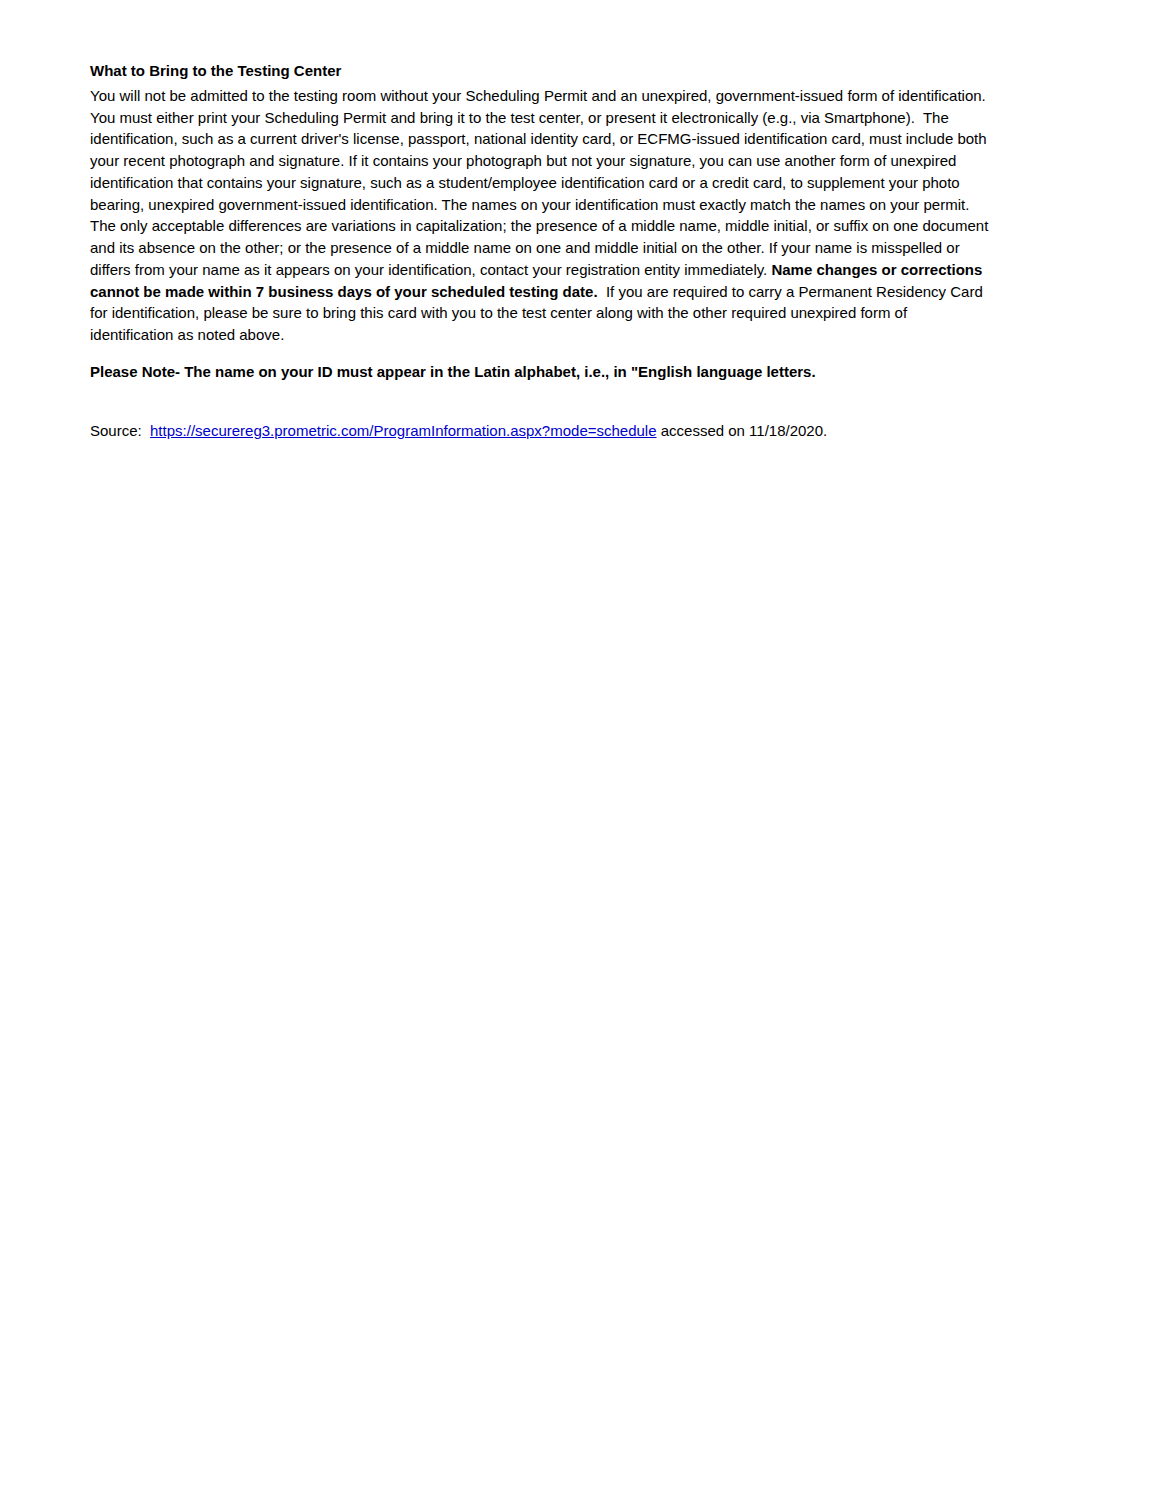What to Bring to the Testing Center
You will not be admitted to the testing room without your Scheduling Permit and an unexpired, government-issued form of identification. You must either print your Scheduling Permit and bring it to the test center, or present it electronically (e.g., via Smartphone). The identification, such as a current driver's license, passport, national identity card, or ECFMG-issued identification card, must include both your recent photograph and signature. If it contains your photograph but not your signature, you can use another form of unexpired identification that contains your signature, such as a student/employee identification card or a credit card, to supplement your photo bearing, unexpired government-issued identification. The names on your identification must exactly match the names on your permit. The only acceptable differences are variations in capitalization; the presence of a middle name, middle initial, or suffix on one document and its absence on the other; or the presence of a middle name on one and middle initial on the other. If your name is misspelled or differs from your name as it appears on your identification, contact your registration entity immediately. Name changes or corrections cannot be made within 7 business days of your scheduled testing date. If you are required to carry a Permanent Residency Card for identification, please be sure to bring this card with you to the test center along with the other required unexpired form of identification as noted above.
Please Note- The name on your ID must appear in the Latin alphabet, i.e., in "English language letters.
Source: https://securereg3.prometric.com/ProgramInformation.aspx?mode=schedule accessed on 11/18/2020.